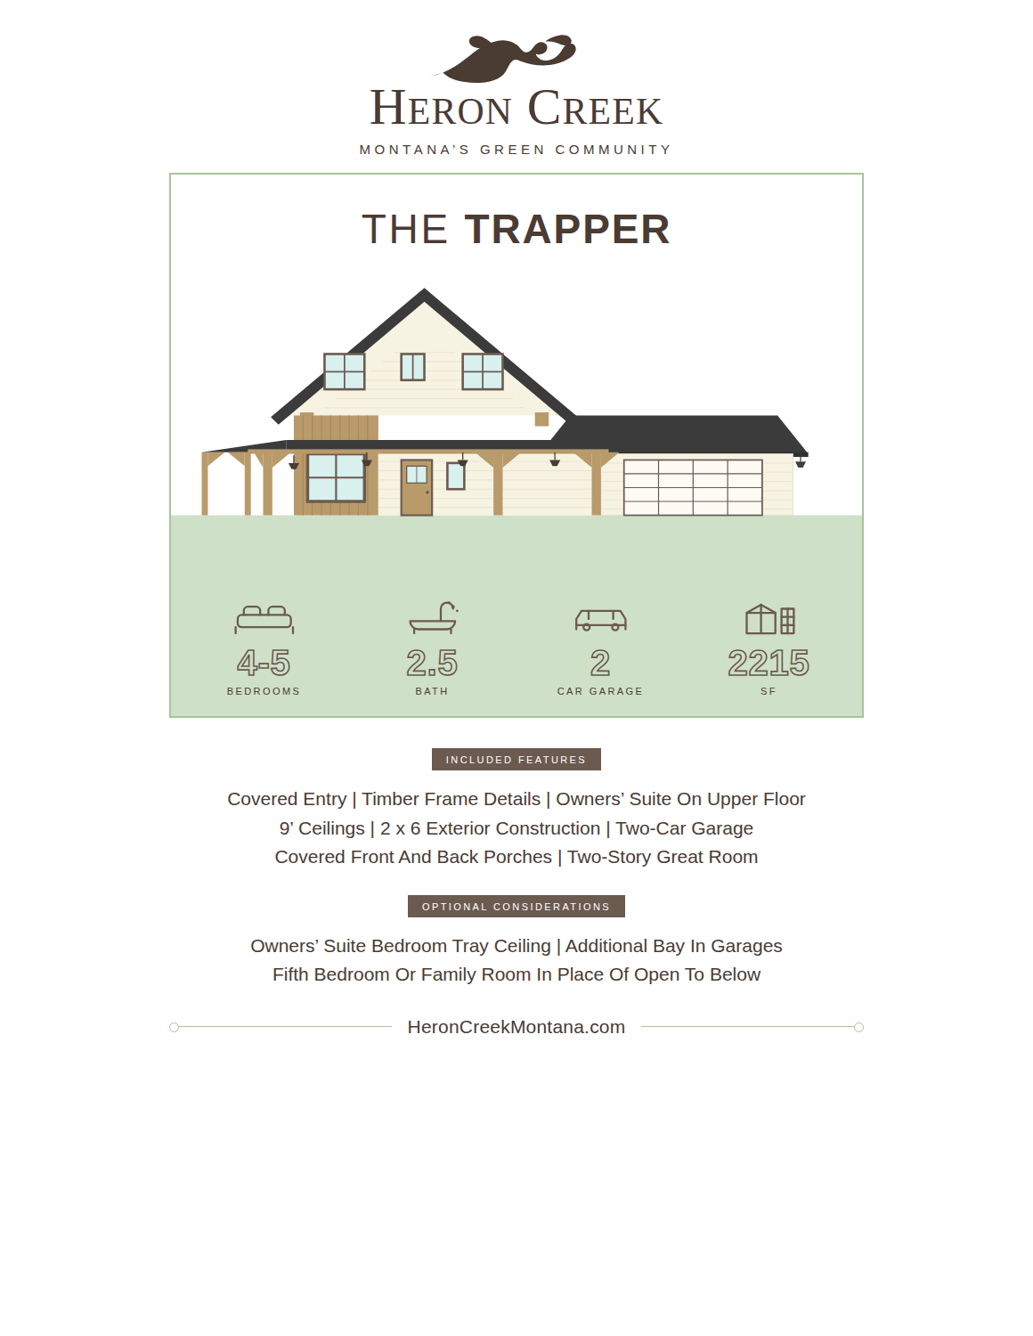HERON CREEK
Montana’s Green Community
THE TRAPPER
4-5
Bedrooms
2.5
Bath
2
Car Garage
2215
SF
Included Features
Covered Entry | Timber Frame Details | Owners’ Suite On Upper Floor
9’ Ceilings | 2 x 6 Exterior Construction | Two-Car Garage
Covered Front And Back Porches | Two-Story Great Room
Optional Considerations
Owners’ Suite Bedroom Tray Ceiling | Additional Bay In Garages
Fifth Bedroom Or Family Room In Place Of Open To Below
HeronCreekMontana.com